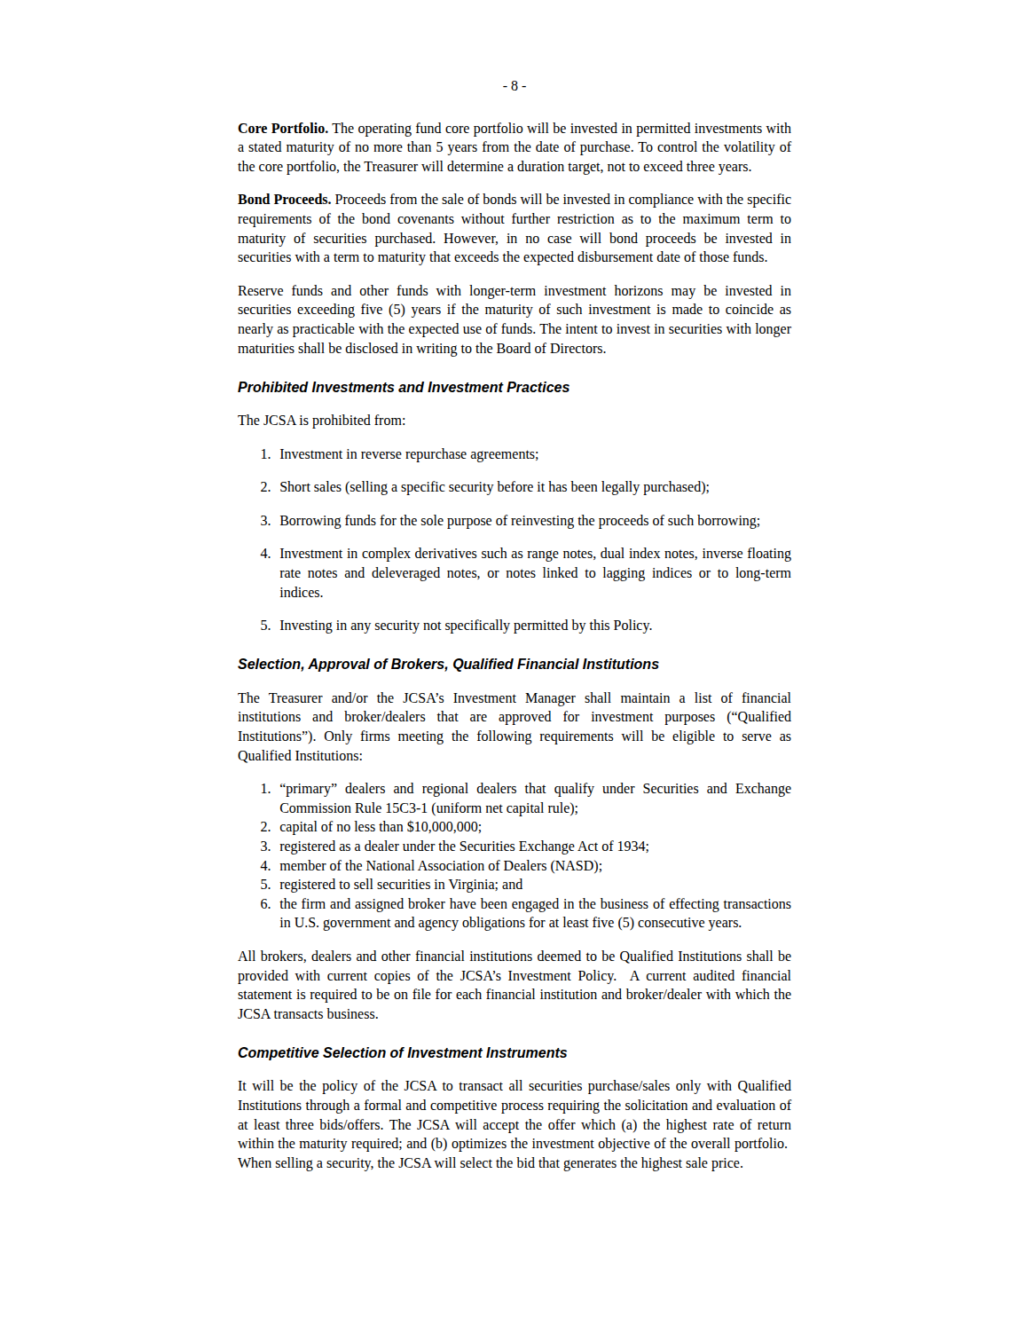- 8 -
Core Portfolio. The operating fund core portfolio will be invested in permitted investments with a stated maturity of no more than 5 years from the date of purchase. To control the volatility of the core portfolio, the Treasurer will determine a duration target, not to exceed three years.
Bond Proceeds. Proceeds from the sale of bonds will be invested in compliance with the specific requirements of the bond covenants without further restriction as to the maximum term to maturity of securities purchased. However, in no case will bond proceeds be invested in securities with a term to maturity that exceeds the expected disbursement date of those funds.
Reserve funds and other funds with longer-term investment horizons may be invested in securities exceeding five (5) years if the maturity of such investment is made to coincide as nearly as practicable with the expected use of funds. The intent to invest in securities with longer maturities shall be disclosed in writing to the Board of Directors.
Prohibited Investments and Investment Practices
The JCSA is prohibited from:
Investment in reverse repurchase agreements;
Short sales (selling a specific security before it has been legally purchased);
Borrowing funds for the sole purpose of reinvesting the proceeds of such borrowing;
Investment in complex derivatives such as range notes, dual index notes, inverse floating rate notes and deleveraged notes, or notes linked to lagging indices or to long-term indices.
Investing in any security not specifically permitted by this Policy.
Selection, Approval of Brokers, Qualified Financial Institutions
The Treasurer and/or the JCSA’s Investment Manager shall maintain a list of financial institutions and broker/dealers that are approved for investment purposes (“Qualified Institutions”). Only firms meeting the following requirements will be eligible to serve as Qualified Institutions:
“primary” dealers and regional dealers that qualify under Securities and Exchange Commission Rule 15C3-1 (uniform net capital rule);
capital of no less than $10,000,000;
registered as a dealer under the Securities Exchange Act of 1934;
member of the National Association of Dealers (NASD);
registered to sell securities in Virginia; and
the firm and assigned broker have been engaged in the business of effecting transactions in U.S. government and agency obligations for at least five (5) consecutive years.
All brokers, dealers and other financial institutions deemed to be Qualified Institutions shall be provided with current copies of the JCSA’s Investment Policy. A current audited financial statement is required to be on file for each financial institution and broker/dealer with which the JCSA transacts business.
Competitive Selection of Investment Instruments
It will be the policy of the JCSA to transact all securities purchase/sales only with Qualified Institutions through a formal and competitive process requiring the solicitation and evaluation of at least three bids/offers. The JCSA will accept the offer which (a) the highest rate of return within the maturity required; and (b) optimizes the investment objective of the overall portfolio. When selling a security, the JCSA will select the bid that generates the highest sale price.